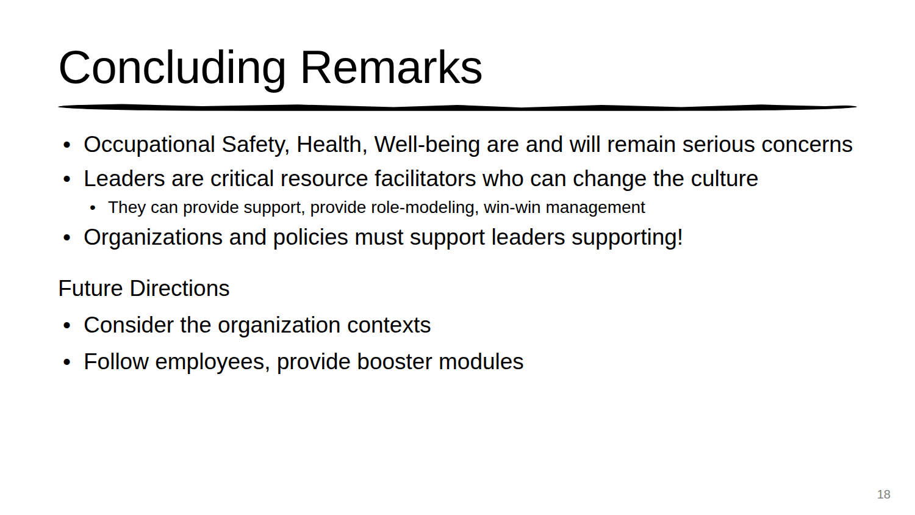Concluding Remarks
Occupational Safety, Health, Well-being are and will remain serious concerns
Leaders are critical resource facilitators who can change the culture
They can provide support, provide role-modeling, win-win management
Organizations and policies must support leaders supporting!
Future Directions
Consider the organization contexts
Follow employees, provide booster modules
18